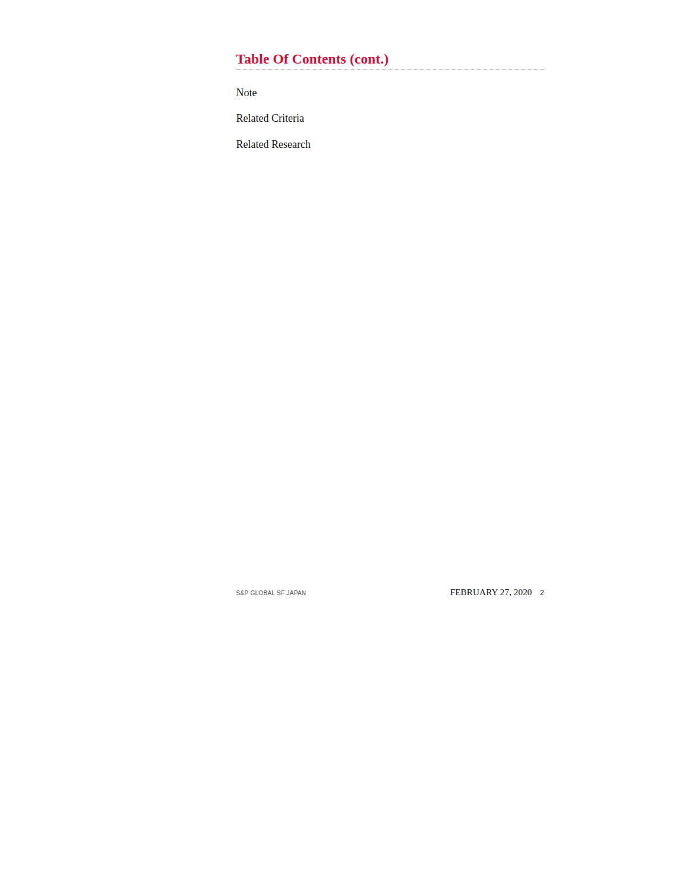Table Of Contents (cont.)
Note
Related Criteria
Related Research
S&P GLOBAL SF JAPAN
FEBRUARY 27, 20202